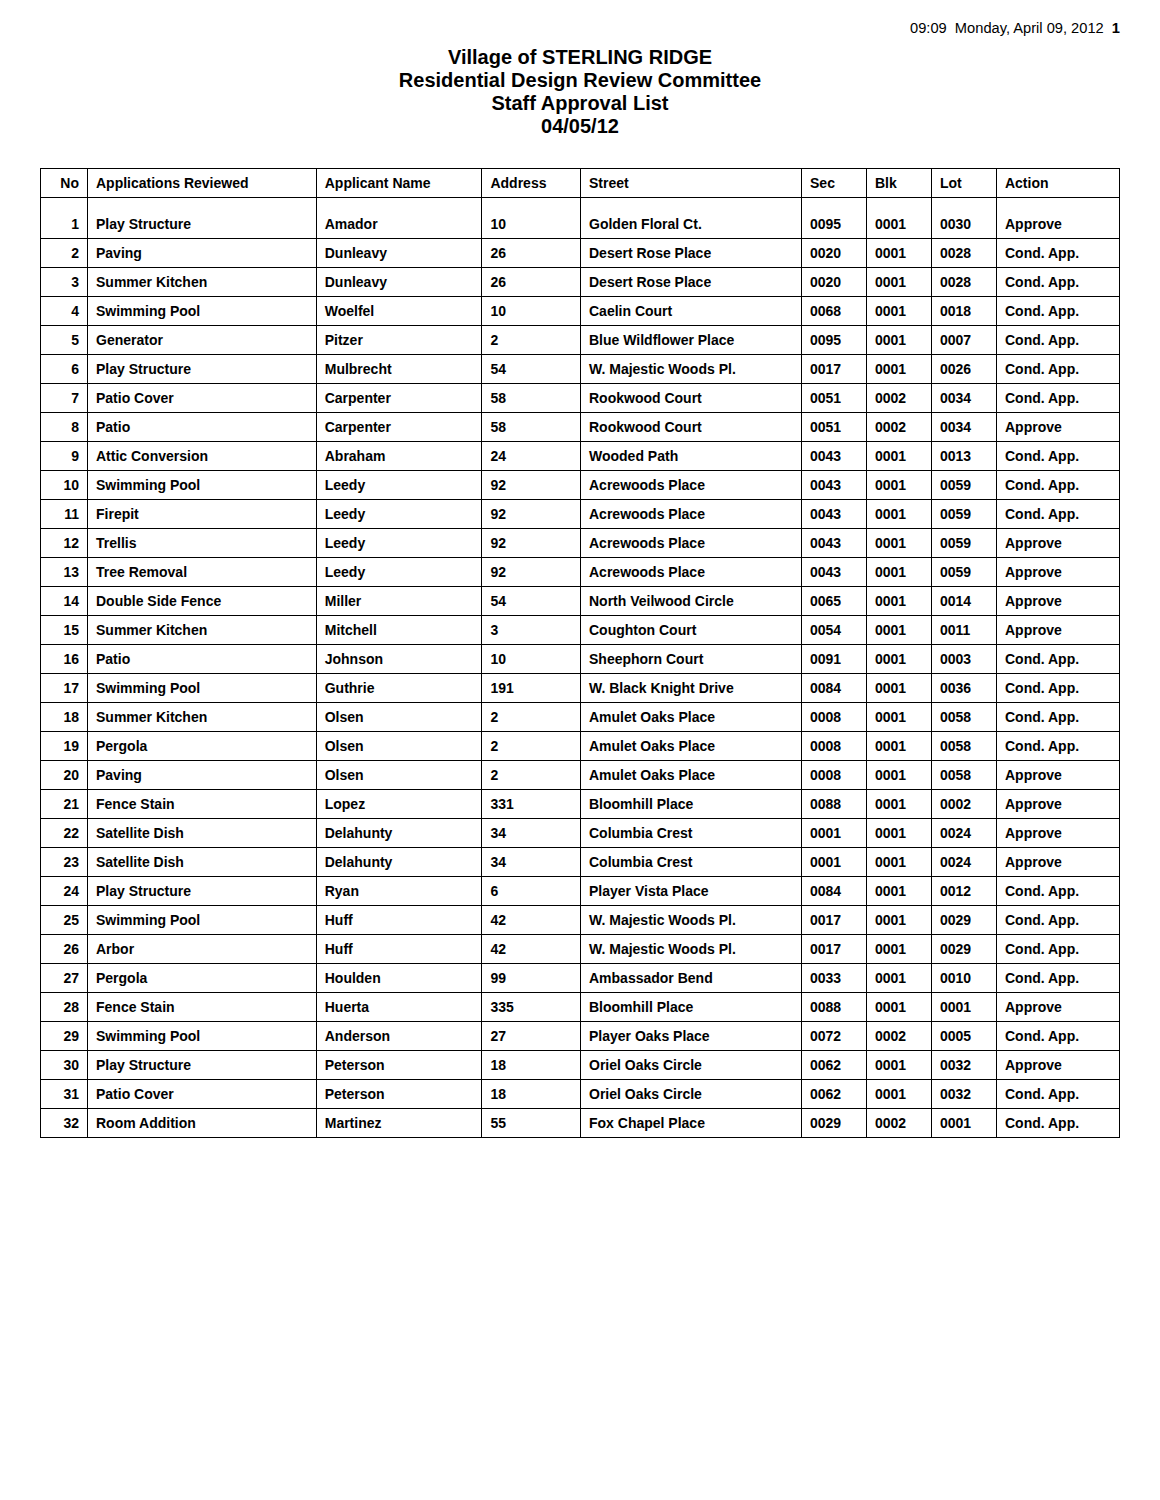09:09 Monday, April 09, 2012 1
Village of STERLING RIDGE
Residential Design Review Committee
Staff Approval List
04/05/12
| No | Applications Reviewed | Applicant Name | Address | Street | Sec | Blk | Lot | Action |
| --- | --- | --- | --- | --- | --- | --- | --- | --- |
| 1 | Play Structure | Amador | 10 | Golden Floral Ct. | 0095 | 0001 | 0030 | Approve |
| 2 | Paving | Dunleavy | 26 | Desert Rose Place | 0020 | 0001 | 0028 | Cond. App. |
| 3 | Summer Kitchen | Dunleavy | 26 | Desert Rose Place | 0020 | 0001 | 0028 | Cond. App. |
| 4 | Swimming Pool | Woelfel | 10 | Caelin Court | 0068 | 0001 | 0018 | Cond. App. |
| 5 | Generator | Pitzer | 2 | Blue Wildflower Place | 0095 | 0001 | 0007 | Cond. App. |
| 6 | Play Structure | Mulbrecht | 54 | W. Majestic Woods Pl. | 0017 | 0001 | 0026 | Cond. App. |
| 7 | Patio Cover | Carpenter | 58 | Rookwood Court | 0051 | 0002 | 0034 | Cond. App. |
| 8 | Patio | Carpenter | 58 | Rookwood Court | 0051 | 0002 | 0034 | Approve |
| 9 | Attic Conversion | Abraham | 24 | Wooded Path | 0043 | 0001 | 0013 | Cond. App. |
| 10 | Swimming Pool | Leedy | 92 | Acrewoods Place | 0043 | 0001 | 0059 | Cond. App. |
| 11 | Firepit | Leedy | 92 | Acrewoods Place | 0043 | 0001 | 0059 | Cond. App. |
| 12 | Trellis | Leedy | 92 | Acrewoods Place | 0043 | 0001 | 0059 | Approve |
| 13 | Tree Removal | Leedy | 92 | Acrewoods Place | 0043 | 0001 | 0059 | Approve |
| 14 | Double Side Fence | Miller | 54 | North Veilwood Circle | 0065 | 0001 | 0014 | Approve |
| 15 | Summer Kitchen | Mitchell | 3 | Coughton Court | 0054 | 0001 | 0011 | Approve |
| 16 | Patio | Johnson | 10 | Sheephorn Court | 0091 | 0001 | 0003 | Cond. App. |
| 17 | Swimming Pool | Guthrie | 191 | W. Black Knight Drive | 0084 | 0001 | 0036 | Cond. App. |
| 18 | Summer Kitchen | Olsen | 2 | Amulet Oaks Place | 0008 | 0001 | 0058 | Cond. App. |
| 19 | Pergola | Olsen | 2 | Amulet Oaks Place | 0008 | 0001 | 0058 | Cond. App. |
| 20 | Paving | Olsen | 2 | Amulet Oaks Place | 0008 | 0001 | 0058 | Approve |
| 21 | Fence Stain | Lopez | 331 | Bloomhill Place | 0088 | 0001 | 0002 | Approve |
| 22 | Satellite Dish | Delahunty | 34 | Columbia Crest | 0001 | 0001 | 0024 | Approve |
| 23 | Satellite Dish | Delahunty | 34 | Columbia Crest | 0001 | 0001 | 0024 | Approve |
| 24 | Play Structure | Ryan | 6 | Player Vista Place | 0084 | 0001 | 0012 | Cond. App. |
| 25 | Swimming Pool | Huff | 42 | W. Majestic Woods Pl. | 0017 | 0001 | 0029 | Cond. App. |
| 26 | Arbor | Huff | 42 | W. Majestic Woods Pl. | 0017 | 0001 | 0029 | Cond. App. |
| 27 | Pergola | Houlden | 99 | Ambassador Bend | 0033 | 0001 | 0010 | Cond. App. |
| 28 | Fence Stain | Huerta | 335 | Bloomhill Place | 0088 | 0001 | 0001 | Approve |
| 29 | Swimming Pool | Anderson | 27 | Player Oaks Place | 0072 | 0002 | 0005 | Cond. App. |
| 30 | Play Structure | Peterson | 18 | Oriel Oaks Circle | 0062 | 0001 | 0032 | Approve |
| 31 | Patio Cover | Peterson | 18 | Oriel Oaks Circle | 0062 | 0001 | 0032 | Cond. App. |
| 32 | Room Addition | Martinez | 55 | Fox Chapel Place | 0029 | 0002 | 0001 | Cond. App. |